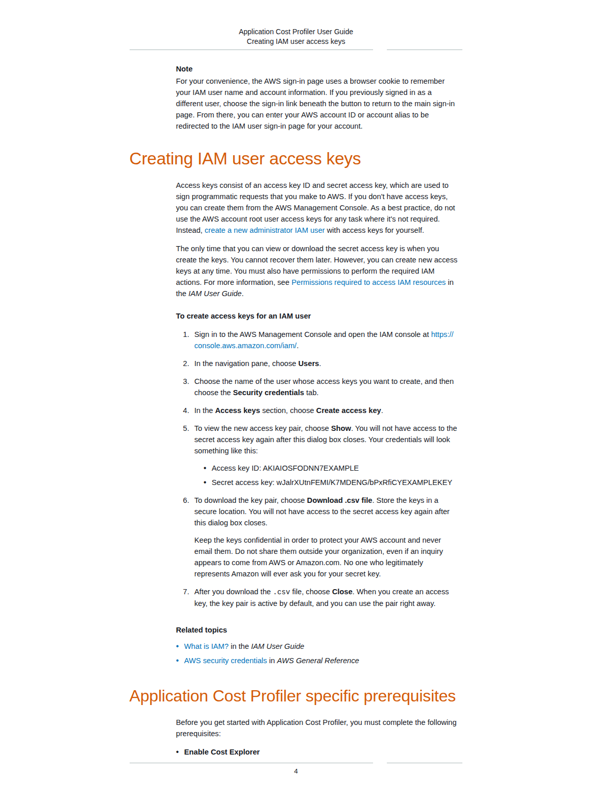Application Cost Profiler User Guide Creating IAM user access keys
Note
For your convenience, the AWS sign-in page uses a browser cookie to remember your IAM user name and account information. If you previously signed in as a different user, choose the sign-in link beneath the button to return to the main sign-in page. From there, you can enter your AWS account ID or account alias to be redirected to the IAM user sign-in page for your account.
Creating IAM user access keys
Access keys consist of an access key ID and secret access key, which are used to sign programmatic requests that you make to AWS. If you don't have access keys, you can create them from the AWS Management Console. As a best practice, do not use the AWS account root user access keys for any task where it's not required. Instead, create a new administrator IAM user with access keys for yourself.
The only time that you can view or download the secret access key is when you create the keys. You cannot recover them later. However, you can create new access keys at any time. You must also have permissions to perform the required IAM actions. For more information, see Permissions required to access IAM resources in the IAM User Guide.
To create access keys for an IAM user
Sign in to the AWS Management Console and open the IAM console at https://console.aws.amazon.com/iam/.
In the navigation pane, choose Users.
Choose the name of the user whose access keys you want to create, and then choose the Security credentials tab.
In the Access keys section, choose Create access key.
To view the new access key pair, choose Show. You will not have access to the secret access key again after this dialog box closes. Your credentials will look something like this:
Access key ID: AKIAIOSFODNN7EXAMPLE
Secret access key: wJalrXUtnFEMI/K7MDENG/bPxRfiCYEXAMPLEKEY
To download the key pair, choose Download .csv file. Store the keys in a secure location. You will not have access to the secret access key again after this dialog box closes.
Keep the keys confidential in order to protect your AWS account and never email them. Do not share them outside your organization, even if an inquiry appears to come from AWS or Amazon.com. No one who legitimately represents Amazon will ever ask you for your secret key.
After you download the .csv file, choose Close. When you create an access key, the key pair is active by default, and you can use the pair right away.
Related topics
What is IAM? in the IAM User Guide
AWS security credentials in AWS General Reference
Application Cost Profiler specific prerequisites
Before you get started with Application Cost Profiler, you must complete the following prerequisites:
Enable Cost Explorer
4